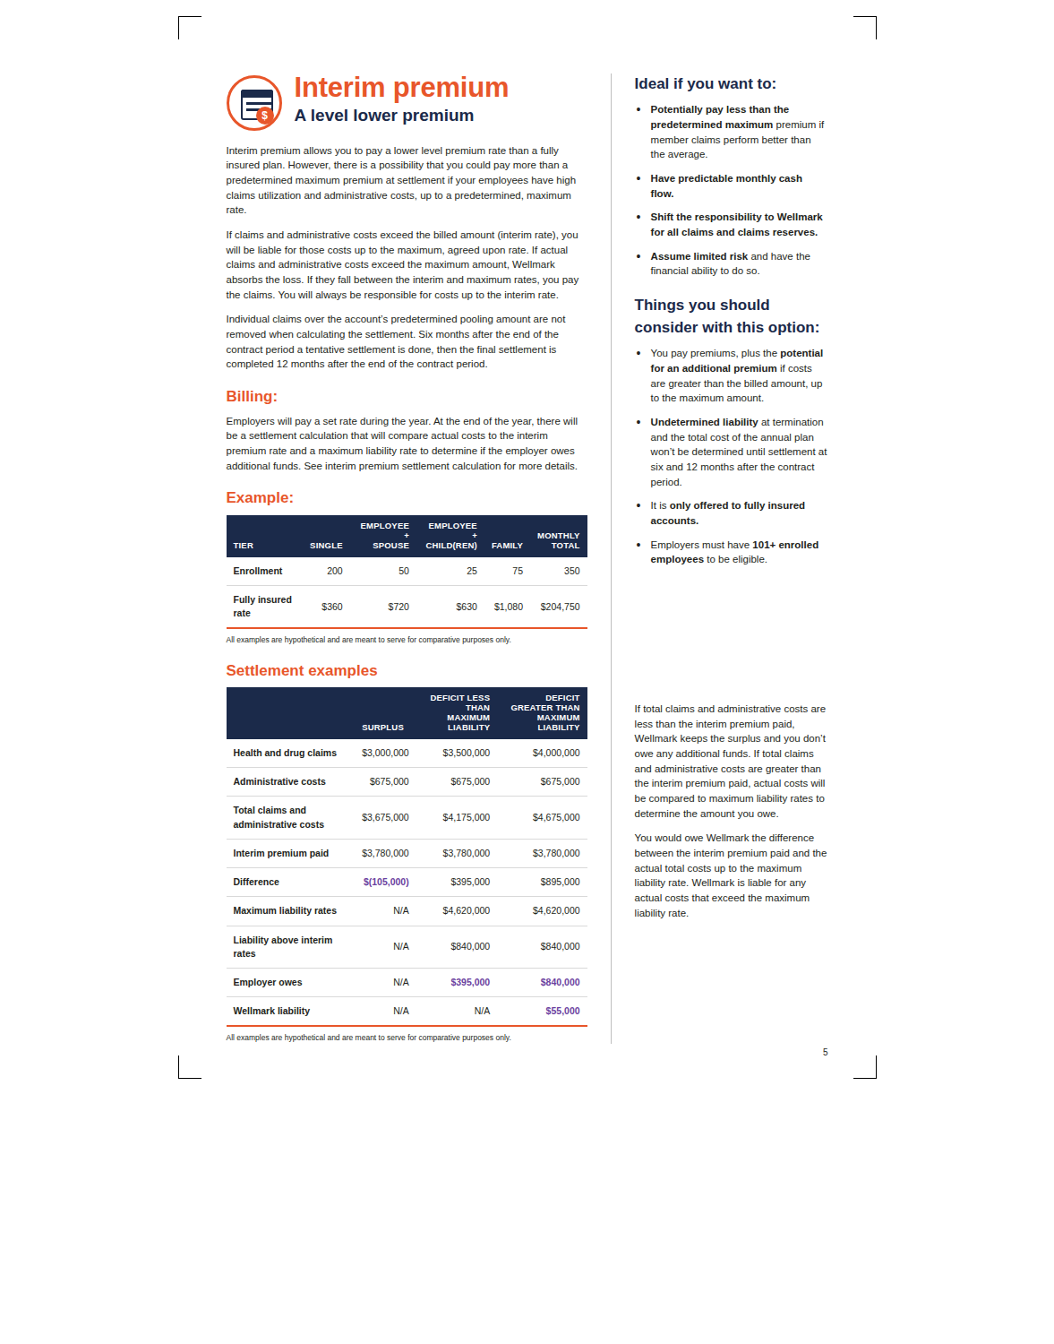$
Interim premium
A level lower premium
Interim premium allows you to pay a lower level premium rate than a fully insured plan. However, there is a possibility that you could pay more than a predetermined maximum premium at settlement if your employees have high claims utilization and administrative costs, up to a predetermined, maximum rate.
If claims and administrative costs exceed the billed amount (interim rate), you will be liable for those costs up to the maximum, agreed upon rate. If actual claims and administrative costs exceed the maximum amount, Wellmark absorbs the loss. If they fall between the interim and maximum rates, you pay the claims. You will always be responsible for costs up to the interim rate.
Individual claims over the account’s predetermined pooling amount are not removed when calculating the settlement. Six months after the end of the contract period a tentative settlement is done, then the final settlement is completed 12 months after the end of the contract period.
Billing:
Employers will pay a set rate during the year. At the end of the year, there will be a settlement calculation that will compare actual costs to the interim premium rate and a maximum liability rate to determine if the employer owes additional funds. See interim premium settlement calculation for more details.
Example:
| Tier | Single | Employee + Spouse | Employee + Child(ren) | Family | Monthly Total |
| --- | --- | --- | --- | --- | --- |
| Enrollment | 200 | 50 | 25 | 75 | 350 |
| Fully insured rate | $360 | $720 | $630 | $1,080 | $204,750 |
All examples are hypothetical and are meant to serve for comparative purposes only.
Settlement examples
| | Surplus | Deficit less than maximum liability | Deficit greater than maximum liability |
| --- | --- | --- | --- |
| Health and drug claims | $3,000,000 | $3,500,000 | $4,000,000 |
| Administrative costs | $675,000 | $675,000 | $675,000 |
| Total claims and administrative costs | $3,675,000 | $4,175,000 | $4,675,000 |
| Interim premium paid | $3,780,000 | $3,780,000 | $3,780,000 |
| Difference | $(105,000) | $395,000 | $895,000 |
| Maximum liability rates | N/A | $4,620,000 | $4,620,000 |
| Liability above interim rates | N/A | $840,000 | $840,000 |
| Employer owes | N/A | $395,000 | $840,000 |
| Wellmark liability | N/A | N/A | $55,000 |
All examples are hypothetical and are meant to serve for comparative purposes only.
Ideal if you want to:
Potentially pay less than the predetermined maximum premium if member claims perform better than the average.
Have predictable monthly cash flow.
Shift the responsibility to Wellmark for all claims and claims reserves.
Assume limited risk and have the financial ability to do so.
Things you should consider with this option:
You pay premiums, plus the potential for an additional premium if costs are greater than the billed amount, up to the maximum amount.
Undetermined liability at termination and the total cost of the annual plan won’t be determined until settlement at six and 12 months after the contract period.
It is only offered to fully insured accounts.
Employers must have 101+ enrolled employees to be eligible.
If total claims and administrative costs are less than the interim premium paid, Wellmark keeps the surplus and you don’t owe any additional funds. If total claims and administrative costs are greater than the interim premium paid, actual costs will be compared to maximum liability rates to determine the amount you owe.
You would owe Wellmark the difference between the interim premium paid and the actual total costs up to the maximum liability rate. Wellmark is liable for any actual costs that exceed the maximum liability rate.
5